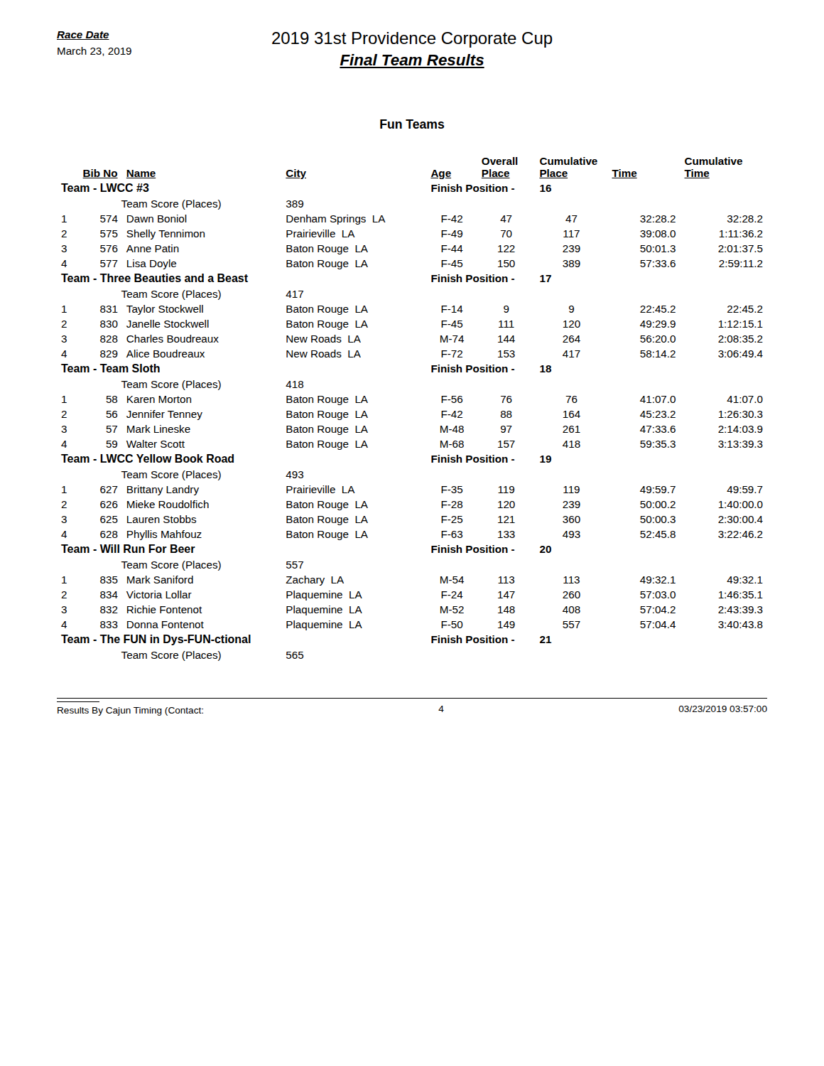Race Date March 23, 2019
2019 31st Providence Corporate Cup
Final Team Results
Fun Teams
| | Bib No | Name | City | Age | Overall Place | Cumulative Place | Time | Cumulative Time |
| --- | --- | --- | --- | --- | --- | --- | --- | --- |
| Team - LWCC #3 | Finish Position - | 16 | | |
| | Team Score (Places) | 389 | | | | | |
| 1 | 574 | Dawn Boniol | Denham Springs LA | F-42 | 47 | 47 | 32:28.2 | 32:28.2 |
| 2 | 575 | Shelly Tennimon | Prairieville LA | F-49 | 70 | 117 | 39:08.0 | 1:11:36.2 |
| 3 | 576 | Anne Patin | Baton Rouge LA | F-44 | 122 | 239 | 50:01.3 | 2:01:37.5 |
| 4 | 577 | Lisa Doyle | Baton Rouge LA | F-45 | 150 | 389 | 57:33.6 | 2:59:11.2 |
| Team - Three Beauties and a Beast | Finish Position - | 17 | | |
| | Team Score (Places) | 417 | | | | | |
| 1 | 831 | Taylor Stockwell | Baton Rouge LA | F-14 | 9 | 9 | 22:45.2 | 22:45.2 |
| 2 | 830 | Janelle Stockwell | Baton Rouge LA | F-45 | 111 | 120 | 49:29.9 | 1:12:15.1 |
| 3 | 828 | Charles Boudreaux | New Roads LA | M-74 | 144 | 264 | 56:20.0 | 2:08:35.2 |
| 4 | 829 | Alice Boudreaux | New Roads LA | F-72 | 153 | 417 | 58:14.2 | 3:06:49.4 |
| Team - Team Sloth | Finish Position - | 18 | | |
| | Team Score (Places) | 418 | | | | | |
| 1 | 58 | Karen Morton | Baton Rouge LA | F-56 | 76 | 76 | 41:07.0 | 41:07.0 |
| 2 | 56 | Jennifer Tenney | Baton Rouge LA | F-42 | 88 | 164 | 45:23.2 | 1:26:30.3 |
| 3 | 57 | Mark Lineske | Baton Rouge LA | M-48 | 97 | 261 | 47:33.6 | 2:14:03.9 |
| 4 | 59 | Walter Scott | Baton Rouge LA | M-68 | 157 | 418 | 59:35.3 | 3:13:39.3 |
| Team - LWCC Yellow Book Road | Finish Position - | 19 | | |
| | Team Score (Places) | 493 | | | | | |
| 1 | 627 | Brittany Landry | Prairieville LA | F-35 | 119 | 119 | 49:59.7 | 49:59.7 |
| 2 | 626 | Mieke Roudolfich | Baton Rouge LA | F-28 | 120 | 239 | 50:00.2 | 1:40:00.0 |
| 3 | 625 | Lauren Stobbs | Baton Rouge LA | F-25 | 121 | 360 | 50:00.3 | 2:30:00.4 |
| 4 | 628 | Phyllis Mahfouz | Baton Rouge LA | F-63 | 133 | 493 | 52:45.8 | 3:22:46.2 |
| Team - Will Run For Beer | Finish Position - | 20 | | |
| | Team Score (Places) | 557 | | | | | |
| 1 | 835 | Mark Saniford | Zachary LA | M-54 | 113 | 113 | 49:32.1 | 49:32.1 |
| 2 | 834 | Victoria Lollar | Plaquemine LA | F-24 | 147 | 260 | 57:03.0 | 1:46:35.1 |
| 3 | 832 | Richie Fontenot | Plaquemine LA | M-52 | 148 | 408 | 57:04.2 | 2:43:39.3 |
| 4 | 833 | Donna Fontenot | Plaquemine LA | F-50 | 149 | 557 | 57:04.4 | 3:40:43.8 |
| Team - The FUN in Dys-FUN-ctional | Finish Position - | 21 | | |
| | Team Score (Places) | 565 | | | | | |
Results By Cajun Timing (Contact:
4
03/23/2019 03:57:00